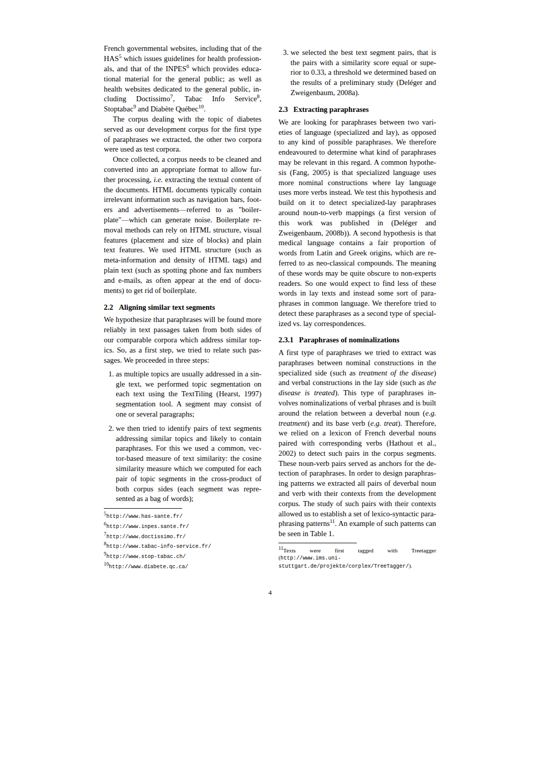French governmental websites, including that of the HAS5 which issues guidelines for health professionals, and that of the INPES6 which provides educational material for the general public; as well as health websites dedicated to the general public, including Doctissimo7, Tabac Info Service8, Stoptabac9 and Diabète Québec10.
The corpus dealing with the topic of diabetes served as our development corpus for the first type of paraphrases we extracted, the other two corpora were used as test corpora.
Once collected, a corpus needs to be cleaned and converted into an appropriate format to allow further processing, i.e. extracting the textual content of the documents. HTML documents typically contain irrelevant information such as navigation bars, footers and advertisements—referred to as "boilerplate"—which can generate noise. Boilerplate removal methods can rely on HTML structure, visual features (placement and size of blocks) and plain text features. We used HTML structure (such as meta-information and density of HTML tags) and plain text (such as spotting phone and fax numbers and e-mails, as often appear at the end of documents) to get rid of boilerplate.
2.2 Aligning similar text segments
We hypothesize that paraphrases will be found more reliably in text passages taken from both sides of our comparable corpora which address similar topics. So, as a first step, we tried to relate such passages. We proceeded in three steps:
as multiple topics are usually addressed in a single text, we performed topic segmentation on each text using the TextTiling (Hearst, 1997) segmentation tool. A segment may consist of one or several paragraphs;
we then tried to identify pairs of text segments addressing similar topics and likely to contain paraphrases. For this we used a common, vector-based measure of text similarity: the cosine similarity measure which we computed for each pair of topic segments in the cross-product of both corpus sides (each segment was represented as a bag of words);
5 http://www.has-sante.fr/
6 http://www.inpes.sante.fr/
7 http://www.doctissimo.fr/
8 http://www.tabac-info-service.fr/
9 http://www.stop-tabac.ch/
10 http://www.diabete.qc.ca/
we selected the best text segment pairs, that is the pairs with a similarity score equal or superior to 0.33, a threshold we determined based on the results of a preliminary study (Deléger and Zweigenbaum, 2008a).
2.3 Extracting paraphrases
We are looking for paraphrases between two varieties of language (specialized and lay), as opposed to any kind of possible paraphrases. We therefore endeavoured to determine what kind of paraphrases may be relevant in this regard. A common hypothesis (Fang, 2005) is that specialized language uses more nominal constructions where lay language uses more verbs instead. We test this hypothesis and build on it to detect specialized-lay paraphrases around noun-to-verb mappings (a first version of this work was published in (Deléger and Zweigenbaum, 2008b)). A second hypothesis is that medical language contains a fair proportion of words from Latin and Greek origins, which are referred to as neo-classical compounds. The meaning of these words may be quite obscure to non-experts readers. So one would expect to find less of these words in lay texts and instead some sort of paraphrases in common language. We therefore tried to detect these paraphrases as a second type of specialized vs. lay correspondences.
2.3.1 Paraphrases of nominalizations
A first type of paraphrases we tried to extract was paraphrases between nominal constructions in the specialized side (such as treatment of the disease) and verbal constructions in the lay side (such as the disease is treated). This type of paraphrases involves nominalizations of verbal phrases and is built around the relation between a deverbal noun (e.g. treatment) and its base verb (e.g. treat). Therefore, we relied on a lexicon of French deverbal nouns paired with corresponding verbs (Hathout et al., 2002) to detect such pairs in the corpus segments. These noun-verb pairs served as anchors for the detection of paraphrases. In order to design paraphrasing patterns we extracted all pairs of deverbal noun and verb with their contexts from the development corpus. The study of such pairs with their contexts allowed us to establish a set of lexico-syntactic paraphrasing patterns11. An example of such patterns can be seen in Table 1.
11 Texts were first tagged with Treetagger (http://www.ims.uni-stuttgart.de/projekte/corplex/TreeTagger/).
4